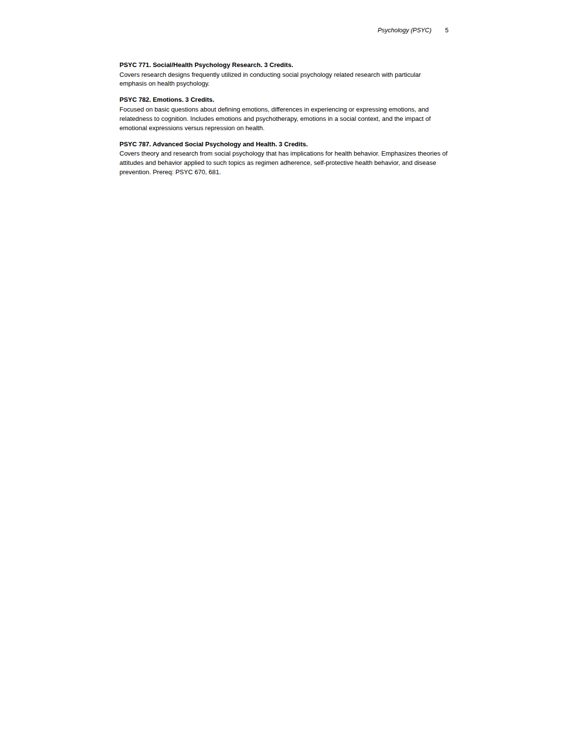Psychology (PSYC) 5
PSYC 771. Social/Health Psychology Research. 3 Credits.
Covers research designs frequently utilized in conducting social psychology related research with particular emphasis on health psychology.
PSYC 782. Emotions. 3 Credits.
Focused on basic questions about defining emotions, differences in experiencing or expressing emotions, and relatedness to cognition. Includes emotions and psychotherapy, emotions in a social context, and the impact of emotional expressions versus repression on health.
PSYC 787. Advanced Social Psychology and Health. 3 Credits.
Covers theory and research from social psychology that has implications for health behavior. Emphasizes theories of attitudes and behavior applied to such topics as regimen adherence, self-protective health behavior, and disease prevention. Prereq: PSYC 670, 681.